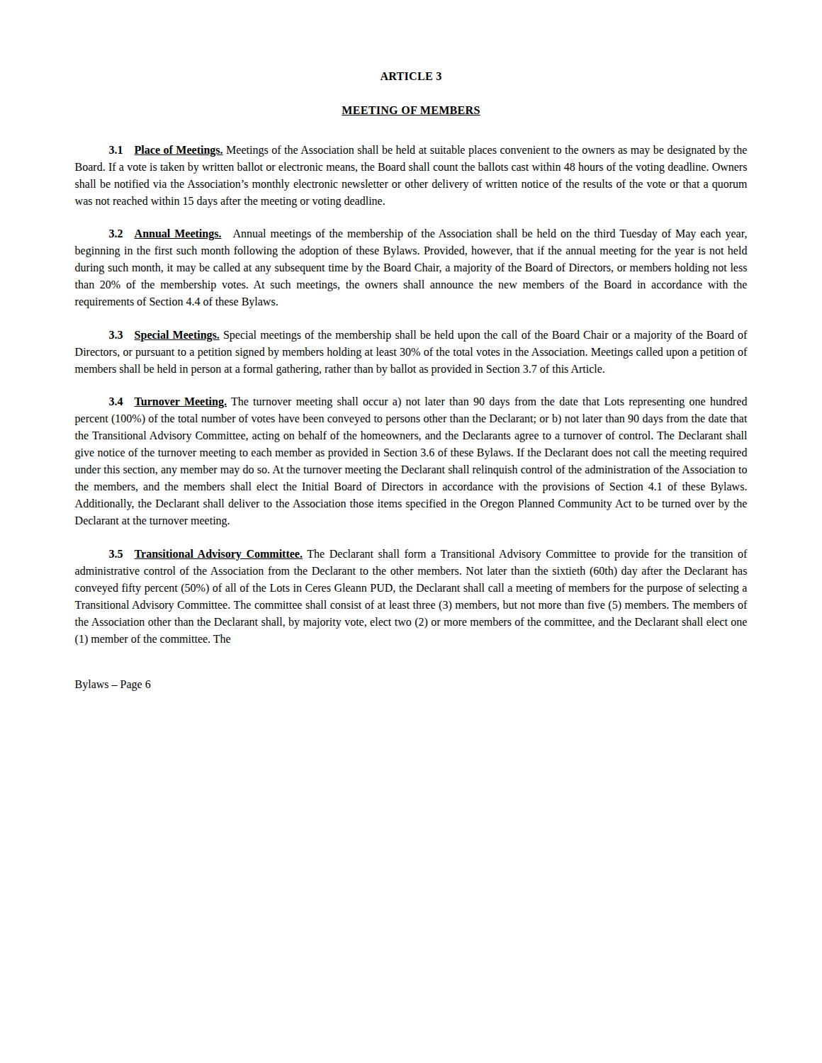ARTICLE 3
MEETING OF MEMBERS
3.1 Place of Meetings. Meetings of the Association shall be held at suitable places convenient to the owners as may be designated by the Board. If a vote is taken by written ballot or electronic means, the Board shall count the ballots cast within 48 hours of the voting deadline. Owners shall be notified via the Association’s monthly electronic newsletter or other delivery of written notice of the results of the vote or that a quorum was not reached within 15 days after the meeting or voting deadline.
3.2 Annual Meetings. Annual meetings of the membership of the Association shall be held on the third Tuesday of May each year, beginning in the first such month following the adoption of these Bylaws. Provided, however, that if the annual meeting for the year is not held during such month, it may be called at any subsequent time by the Board Chair, a majority of the Board of Directors, or members holding not less than 20% of the membership votes. At such meetings, the owners shall announce the new members of the Board in accordance with the requirements of Section 4.4 of these Bylaws.
3.3 Special Meetings. Special meetings of the membership shall be held upon the call of the Board Chair or a majority of the Board of Directors, or pursuant to a petition signed by members holding at least 30% of the total votes in the Association. Meetings called upon a petition of members shall be held in person at a formal gathering, rather than by ballot as provided in Section 3.7 of this Article.
3.4 Turnover Meeting. The turnover meeting shall occur a) not later than 90 days from the date that Lots representing one hundred percent (100%) of the total number of votes have been conveyed to persons other than the Declarant; or b) not later than 90 days from the date that the Transitional Advisory Committee, acting on behalf of the homeowners, and the Declarants agree to a turnover of control. The Declarant shall give notice of the turnover meeting to each member as provided in Section 3.6 of these Bylaws. If the Declarant does not call the meeting required under this section, any member may do so. At the turnover meeting the Declarant shall relinquish control of the administration of the Association to the members, and the members shall elect the Initial Board of Directors in accordance with the provisions of Section 4.1 of these Bylaws. Additionally, the Declarant shall deliver to the Association those items specified in the Oregon Planned Community Act to be turned over by the Declarant at the turnover meeting.
3.5 Transitional Advisory Committee. The Declarant shall form a Transitional Advisory Committee to provide for the transition of administrative control of the Association from the Declarant to the other members. Not later than the sixtieth (60th) day after the Declarant has conveyed fifty percent (50%) of all of the Lots in Ceres Gleann PUD, the Declarant shall call a meeting of members for the purpose of selecting a Transitional Advisory Committee. The committee shall consist of at least three (3) members, but not more than five (5) members. The members of the Association other than the Declarant shall, by majority vote, elect two (2) or more members of the committee, and the Declarant shall elect one (1) member of the committee. The
Bylaws – Page 6